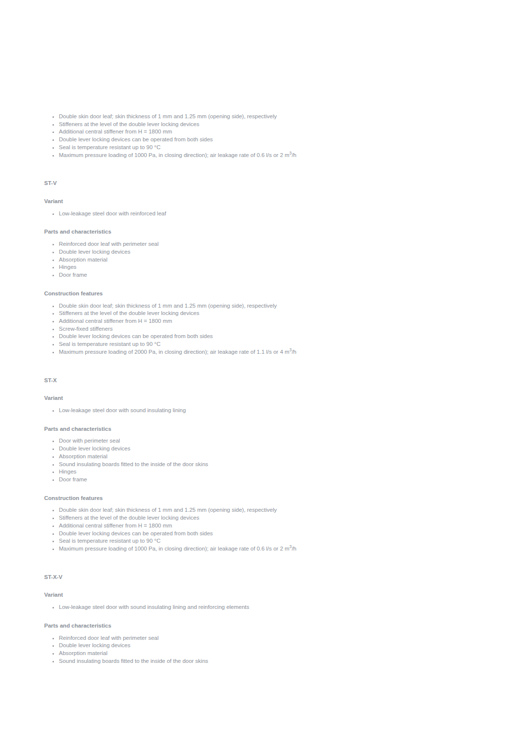Double skin door leaf; skin thickness of 1 mm and 1.25 mm (opening side), respectively
Stiffeners at the level of the double lever locking devices
Additional central stiffener from H = 1800 mm
Double lever locking devices can be operated from both sides
Seal is temperature resistant up to 90 °C
Maximum pressure loading of 1000 Pa, in closing direction); air leakage rate of 0.6 l/s or 2 m3/h
ST-V
Variant
Low-leakage steel door with reinforced leaf
Parts and characteristics
Reinforced door leaf with perimeter seal
Double lever locking devices
Absorption material
Hinges
Door frame
Construction features
Double skin door leaf; skin thickness of 1 mm and 1.25 mm (opening side), respectively
Stiffeners at the level of the double lever locking devices
Additional central stiffener from H = 1800 mm
Screw-fixed stiffeners
Double lever locking devices can be operated from both sides
Seal is temperature resistant up to 90 °C
Maximum pressure loading of 2000 Pa, in closing direction); air leakage rate of 1.1 l/s or 4 m3/h
ST-X
Variant
Low-leakage steel door with sound insulating lining
Parts and characteristics
Door with perimeter seal
Double lever locking devices
Absorption material
Sound insulating boards fitted to the inside of the door skins
Hinges
Door frame
Construction features
Double skin door leaf; skin thickness of 1 mm and 1.25 mm (opening side), respectively
Stiffeners at the level of the double lever locking devices
Additional central stiffener from H = 1800 mm
Double lever locking devices can be operated from both sides
Seal is temperature resistant up to 90 °C
Maximum pressure loading of 1000 Pa, in closing direction); air leakage rate of 0.6 l/s or 2 m3/h
ST-X-V
Variant
Low-leakage steel door with sound insulating lining and reinforcing elements
Parts and characteristics
Reinforced door leaf with perimeter seal
Double lever locking devices
Absorption material
Sound insulating boards fitted to the inside of the door skins